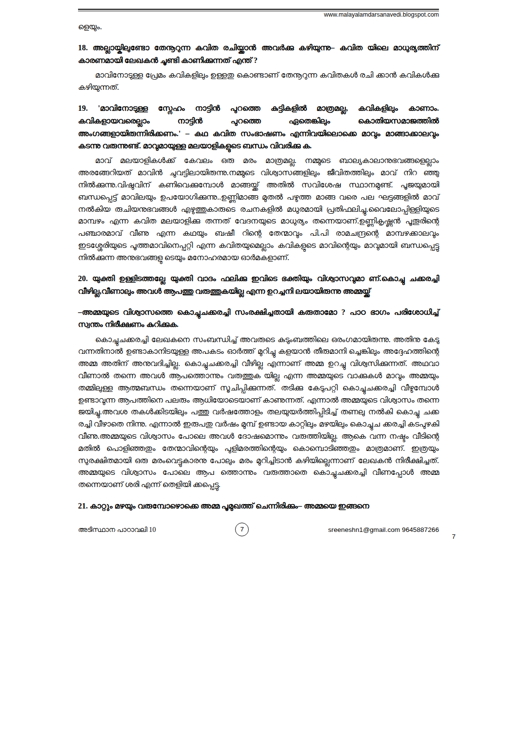www.malayalamdarsanavedi.blogspot.com
ളെയും.
18. അല്ലായ്കിലുണ്ടോ തേനൂറുന്ന കവിത രചിയ്ക്കാൻ അവർക്കു കഴിയുന്നു– കവിത യിലെ മാധുര്യത്തിന് കാരണമായി ലേഖകൻ ചൂണ്ടി കാണിക്കുന്നത് എന്ത് ?
മാവിനോടുള്ള പ്രേമം കവികളിലും ഉള്ളതു കൊണ്ടാണ് തേനൂറുന്ന കവിതകൾ രചി ക്കാൻ കവികൾക്കു കഴിയുന്നത്.
19. 'മാവിനോടുള്ള സ്നേഹം നാട്ടിൻ പുറത്തെ കുട്ടികളിൽ മാത്രമല്ല, കവികളിലും കാണാം. കവികളായവരെല്ലാം നാട്ടിൻ പുറത്തെ ഏതെങ്കിലും കൊതിയസമാജത്തിൽ അംഗങ്ങളായിരുന്നിരിക്കണം.' – കഥ കവിത സംഭാഷണം എന്നിവയിലൊക്കെ മാവും മാങ്ങാക്കാലവും കടന്നു വരുന്നുണ്ട്. മാവുമായുള്ള മലയാളികളുടെ ബന്ധം വിവരിക്കു ക.
മാവ് മലയാളികൾക്ക് കേവലം ഒരു മരം മാത്രമല്ല. നമ്മുടെ ബാല്യകാലാനുഭവങ്ങളെല്ലാം അരങ്ങേറിയത് മാവിൻ ചുവട്ടിലായിരുന്നു.നമ്മുടെ വിശ്വാസങ്ങളിലും ജീവിതത്തിലും മാവ് നിറ ഞ്ഞു നിൽക്കുന്നു.വിഷുവിന് കണിവെക്കുമ്പോൾ മാങ്ങയ്ക്ക് അതിൽ സവിശേഷ സ്ഥാനമുണ്ട്. പൂജയുമായി ബന്ധപ്പെട്ട് മാവിലയും ഉപയോഗിക്കുന്നു..ഉണ്ണിമാങ്ങ മുതൽ പഴുത്ത മാങ്ങ വരെ പല ഘട്ടങ്ങളിൽ മാവ് നൽകിയ രുചിയനുഭവങ്ങൾ എഴുത്തുകാരുടെ രചനകളിൽ മധുരമായി പ്രതിഫലിച്ചു.വൈലോപ്പിള്ളിയുടെ മാമ്പഴം എന്ന കവിത മലയാളിക്കു തന്നത് വേദനയുടെ മാധുര്യം തന്നെയാണ്.ഉണ്ണികൃഷ്ണൻ പൂതൂരിന്റെ പഞ്ചാരമാവ് വീണു എന്ന കഥയും ബഷീ റിന്റെ തേന്മാവും പി.പി രാമചന്ദ്രന്റെ മാമ്പഴക്കാലവും ഇടശ്ശേരിയുടെ പൂത്തമാവിനെപ്പറ്റി എന്ന കവിതയുമെല്ലാം കവികളുടെ മാവിന്റെയും മാവുമായി ബന്ധപ്പെട്ടു നിൽക്കുന്ന അനുഭവങ്ങളു ടെയും മനോഹരമായ ഓർമകളാണ്.
20. യുക്തി ഉള്ളിടത്തല്ലേ യുക്തി വാദം ഫലിക്കു ഇവിടെ ഭക്തിയും വിശ്വാസവുമാ ണ്.കൊച്ചു ചക്കരച്ചി വീഴില്ല,വീണാലും അവൾ ആപത്തു വരുത്തുകയില്ല എന്ന ഉറച്ചനി ലയായിരുന്നു അമ്മയ്ക്ക്
–അമ്മയുടെ വിശ്വാസത്തെ കൊച്ചുചക്കരച്ചി സംരക്ഷിച്ചതായി കരുതാമോ ? പാഠ ഭാഗം പരിശോധിച്ച് സ്വന്തം നിരീക്ഷണം കുറിക്കുക.
കൊച്ചുചക്കരച്ചി ലേഖകനെ സംബന്ധിച്ച് അവരുടെ കുടുംബത്തിലെ ഒരംഗമായിരുന്നു. അതിനു കേടു വന്നതിനാൽ ഉണ്ടാകാനിടയുള്ള അപകടം ഓർത്ത് മുറിച്ചു കളയാൻ തീരുമാനി ച്ചെങ്കിലും അദ്ദേഹത്തിന്റെ അമ്മ അതിന് അനുവദിച്ചില്ല. കൊച്ചുചക്കരച്ചി വീഴില്ല എന്നാണ് അമ്മ ഉറച്ചു വിശ്വസിക്കുന്നത്. അഥവാ വീണാൽ തന്നെ അവൾ ആപത്തൊന്നും വരുത്തുക യില്ല എന്ന അമ്മയുടെ വാക്കുകൾ മാവും അമ്മയും തമ്മിലുള്ള ആത്മബന്ധം തന്നെയാണ് സൂചിപ്പിക്കുന്നത്. തടിക്കു കേടുപറ്റി കൊച്ചുചക്കരച്ചി വീഴുമ്പോൾ ഉണ്ടാവുന്ന ആപത്തിനെ പലരും ആധിയോടെയാണ് കാണുന്നത്. എന്നാൽ അമ്മയുടെ വിശ്വാസം തന്നെ ജയിച്ചു.അവശ തകൾക്കിടയിലും പത്തു വർഷത്തോളം തലയുയർത്തിപ്പിടിച്ച് തണലു നൽകി കൊച്ചു ചക്ക രച്ചി വീഴാതെ നിന്നു. എന്നാൽ ഇരുപതു വർഷം മുമ്പ് ഉണ്ടായ കാറ്റിലും മഴയിലും കൊച്ചുച ക്കരച്ചി കടപുഴകി വീണു.അമ്മയുടെ വിശ്വാസം പോലെ അവൾ ദോഷമൊന്നും വരുത്തിയില്ല. ആകെ വന്ന നഷ്ടം വീടിന്റെ മതിൽ പൊളിഞ്ഞതും തേന്മാവിന്റെയും പുളിമരത്തിന്റെയും കൊമ്പൊടിഞ്ഞതും മാത്രമാണ്. ഇത്രയും സുരക്ഷിതമായി ഒരു മരംവെട്ടുകാരനു പോലും മരം മുറിച്ചിടാൻ കഴിയില്ലെന്നാണ് ലേഖകൻ നിരീക്ഷിച്ചത്. അമ്മയുടെ വിശ്വാസം പോലെ ആപ ത്തൊന്നും വരുത്താതെ കൊച്ചുചക്കരച്ചി വീണപ്പോൾ അമ്മ തന്നെയാണ് ശരി എന്ന് തെളിയി ക്കപ്പെട്ടു.
21. കാറ്റും മഴയും വരുമ്പോഴൊക്കെ അമ്മ പൂമുഖത്ത് ചെന്നിരിക്കും– അമ്മയെ ഇങ്ങനെ
അടിസ്ഥാന പാഠാവലി 10
7
sreeneshn1@gmail.com 9645887266
7